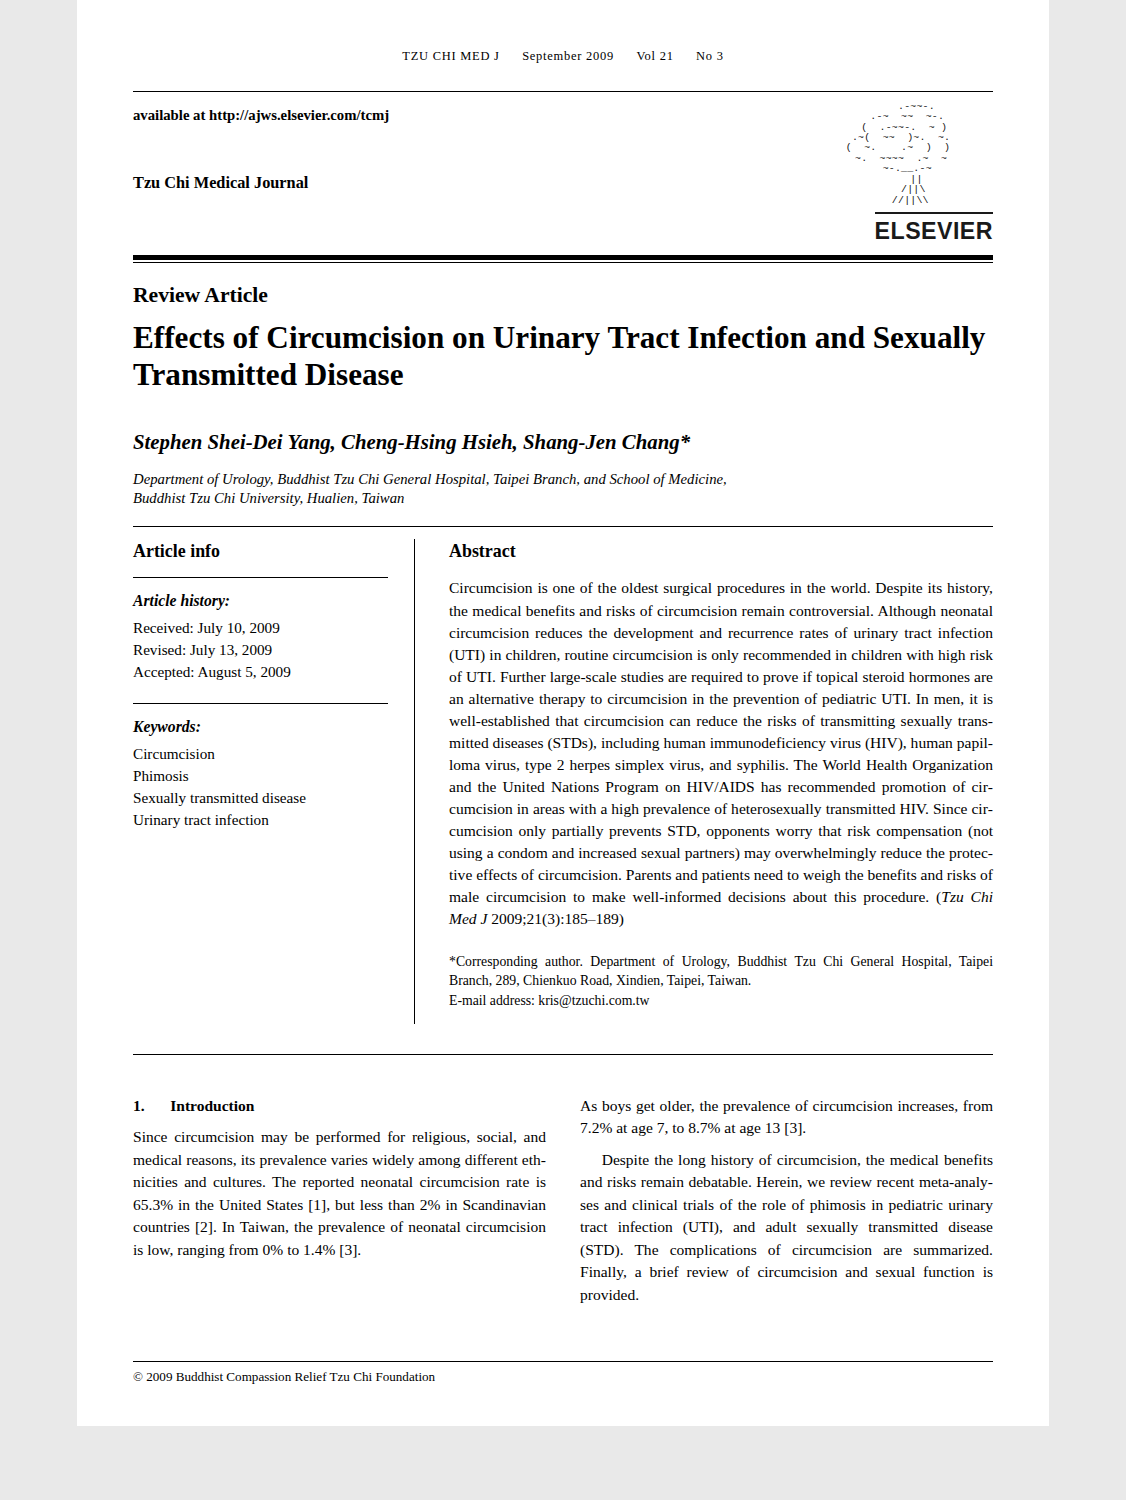TZU CHI MED J September 2009 Vol 21 No 3
available at http://ajws.elsevier.com/tcmj
Tzu Chi Medical Journal
.-~~-. .-~ ~~ ~-. ( .-~~-. ~ ) .~( ~~ )~. ~. ( ~. .~ ) ) ~. ~~~~ .~ ~ ~-.__.-~ || /||\ //||\\
ELSEVIER
Review Article
Effects of Circumcision on Urinary Tract Infection and Sexually Transmitted Disease
Stephen Shei-Dei Yang, Cheng-Hsing Hsieh, Shang-Jen Chang*
Department of Urology, Buddhist Tzu Chi General Hospital, Taipei Branch, and School of Medicine,
Buddhist Tzu Chi University, Hualien, Taiwan
Article info
Article history:
Received: July 10, 2009
Revised: July 13, 2009
Accepted: August 5, 2009
Keywords:
Circumcision
Phimosis
Sexually transmitted disease
Urinary tract infection
Abstract
Circumcision is one of the oldest surgical procedures in the world. Despite its history, the medical benefits and risks of circumcision remain controversial. Although neonatal circumcision reduces the development and recurrence rates of urinary tract infection (UTI) in children, routine circumcision is only recommended in children with high risk of UTI. Further large-scale studies are required to prove if topical steroid hormones are an alternative therapy to circumcision in the prevention of pediatric UTI. In men, it is well-established that circumcision can reduce the risks of transmitting sexually transmitted diseases (STDs), including human immunodeficiency virus (HIV), human papilloma virus, type 2 herpes simplex virus, and syphilis. The World Health Organization and the United Nations Program on HIV/AIDS has recommended promotion of circumcision in areas with a high prevalence of heterosexually transmitted HIV. Since circumcision only partially prevents STD, opponents worry that risk compensation (not using a condom and increased sexual partners) may overwhelmingly reduce the protective effects of circumcision. Parents and patients need to weigh the benefits and risks of male circumcision to make well-informed decisions about this procedure. (Tzu Chi Med J 2009;21(3):185–189)
*Corresponding author. Department of Urology, Buddhist Tzu Chi General Hospital, Taipei Branch, 289, Chienkuo Road, Xindien, Taipei, Taiwan.
E-mail address: kris@tzuchi.com.tw
1. Introduction
Since circumcision may be performed for religious, social, and medical reasons, its prevalence varies widely among different ethnicities and cultures. The reported neonatal circumcision rate is 65.3% in the United States [1], but less than 2% in Scandinavian countries [2]. In Taiwan, the prevalence of neonatal circumcision is low, ranging from 0% to 1.4% [3].
As boys get older, the prevalence of circumcision increases, from 7.2% at age 7, to 8.7% at age 13 [3].
Despite the long history of circumcision, the medical benefits and risks remain debatable. Herein, we review recent meta-analyses and clinical trials of the role of phimosis in pediatric urinary tract infection (UTI), and adult sexually transmitted disease (STD). The complications of circumcision are summarized. Finally, a brief review of circumcision and sexual function is provided.
© 2009 Buddhist Compassion Relief Tzu Chi Foundation